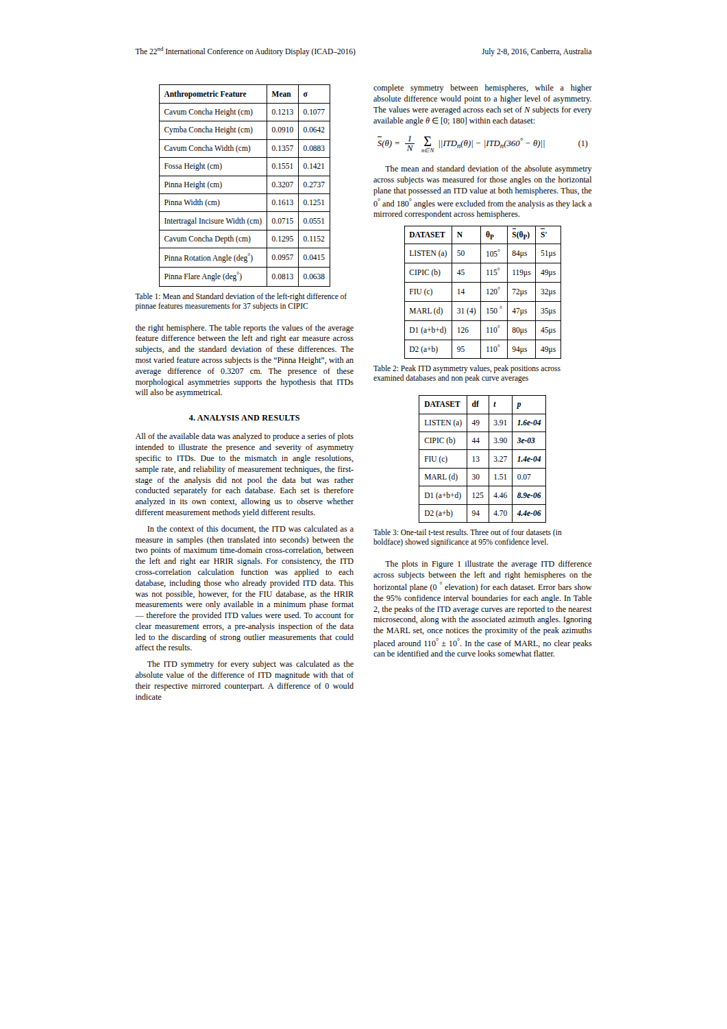The 22nd International Conference on Auditory Display (ICAD–2016)
July 2-8, 2016, Canberra, Australia
| Anthropometric Feature | Mean | σ |
| --- | --- | --- |
| Cavum Concha Height (cm) | 0.1213 | 0.1077 |
| Cymba Concha Height (cm) | 0.0910 | 0.0642 |
| Cavum Concha Width (cm) | 0.1357 | 0.0883 |
| Fossa Height (cm) | 0.1551 | 0.1421 |
| Pinna Height (cm) | 0.3207 | 0.2737 |
| Pinna Width (cm) | 0.1613 | 0.1251 |
| Intertragal Incisure Width (cm) | 0.0715 | 0.0551 |
| Cavum Concha Depth (cm) | 0.1295 | 0.1152 |
| Pinna Rotation Angle (deg ° ) | 0.0957 | 0.0415 |
| Pinna Flare Angle (deg ° ) | 0.0813 | 0.0638 |
Table 1: Mean and Standard deviation of the left-right difference of pinnae features measurements for 37 subjects in CIPIC
the right hemisphere. The table reports the values of the average feature difference between the left and right ear measure across subjects, and the standard deviation of these differences. The most varied feature across subjects is the “Pinna Height”, with an average difference of 0.3207 cm. The presence of these morphological asymmetries supports the hypothesis that ITDs will also be asymmetrical.
4. ANALYSIS AND RESULTS
All of the available data was analyzed to produce a series of plots intended to illustrate the presence and severity of asymmetry specific to ITDs. Due to the mismatch in angle resolutions, sample rate, and reliability of measurement techniques, the first-stage of the analysis did not pool the data but was rather conducted separately for each database. Each set is therefore analyzed in its own context, allowing us to observe whether different measurement methods yield different results.
In the context of this document, the ITD was calculated as a measure in samples (then translated into seconds) between the two points of maximum time-domain cross-correlation, between the left and right ear HRIR signals. For consistency, the ITD cross-correlation calculation function was applied to each database, including those who already provided ITD data. This was not possible, however, for the FIU database, as the HRIR measurements were only available in a minimum phase format — therefore the provided ITD values were used. To account for clear measurement errors, a pre-analysis inspection of the data led to the discarding of strong outlier measurements that could affect the results.
The ITD symmetry for every subject was calculated as the absolute value of the difference of ITD magnitude with that of their respective mirrored counterpart. A difference of 0 would indicate
complete symmetry between hemispheres, while a higher absolute difference would point to a higher level of asymmetry. The values were averaged across each set of N subjects for every available angle θ ∈ [0; 180] within each dataset:
S(θ) = 1 N Σn∈N ||ITDn(θ)| − |ITDn(360° − θ)||
(1)
The mean and standard deviation of the absolute asymmetry across subjects was measured for those angles on the horizontal plane that possessed an ITD value at both hemispheres. Thus, the 0° and 180° angles were excluded from the analysis as they lack a mirrored correspondent across hemispheres.
| DATASET | N | θ P | S (θ P ) | S ′ |
| --- | --- | --- | --- | --- |
| LISTEN (a) | 50 | 105 ° | 84μs | 51μs |
| CIPIC (b) | 45 | 115 ° | 119μs | 49μs |
| FIU (c) | 14 | 120 ° | 72μs | 32μs |
| MARL (d) | 31 (4) | 150 ° | 47μs | 35μs |
| D1 (a+b+d) | 126 | 110 ° | 80μs | 45μs |
| D2 (a+b) | 95 | 110 ° | 94μs | 49μs |
Table 2: Peak ITD asymmetry values, peak positions across examined databases and non peak curve averages
| DATASET | df | t | p |
| --- | --- | --- | --- |
| LISTEN (a) | 49 | 3.91 | 1.6e-04 |
| CIPIC (b) | 44 | 3.90 | 3e-03 |
| FIU (c) | 13 | 3.27 | 1.4e-04 |
| MARL (d) | 30 | 1.51 | 0.07 |
| D1 (a+b+d) | 125 | 4.46 | 8.9e-06 |
| D2 (a+b) | 94 | 4.70 | 4.4e-06 |
Table 3: One-tail t-test results. Three out of four datasets (in boldface) showed significance at 95% confidence level.
The plots in Figure 1 illustrate the average ITD difference across subjects between the left and right hemispheres on the horizontal plane (0 ° elevation) for each dataset. Error bars show the 95% confidence interval boundaries for each angle. In Table 2, the peaks of the ITD average curves are reported to the nearest microsecond, along with the associated azimuth angles. Ignoring the MARL set, once notices the proximity of the peak azimuths placed around 110° ± 10°. In the case of MARL, no clear peaks can be identified and the curve looks somewhat flatter.